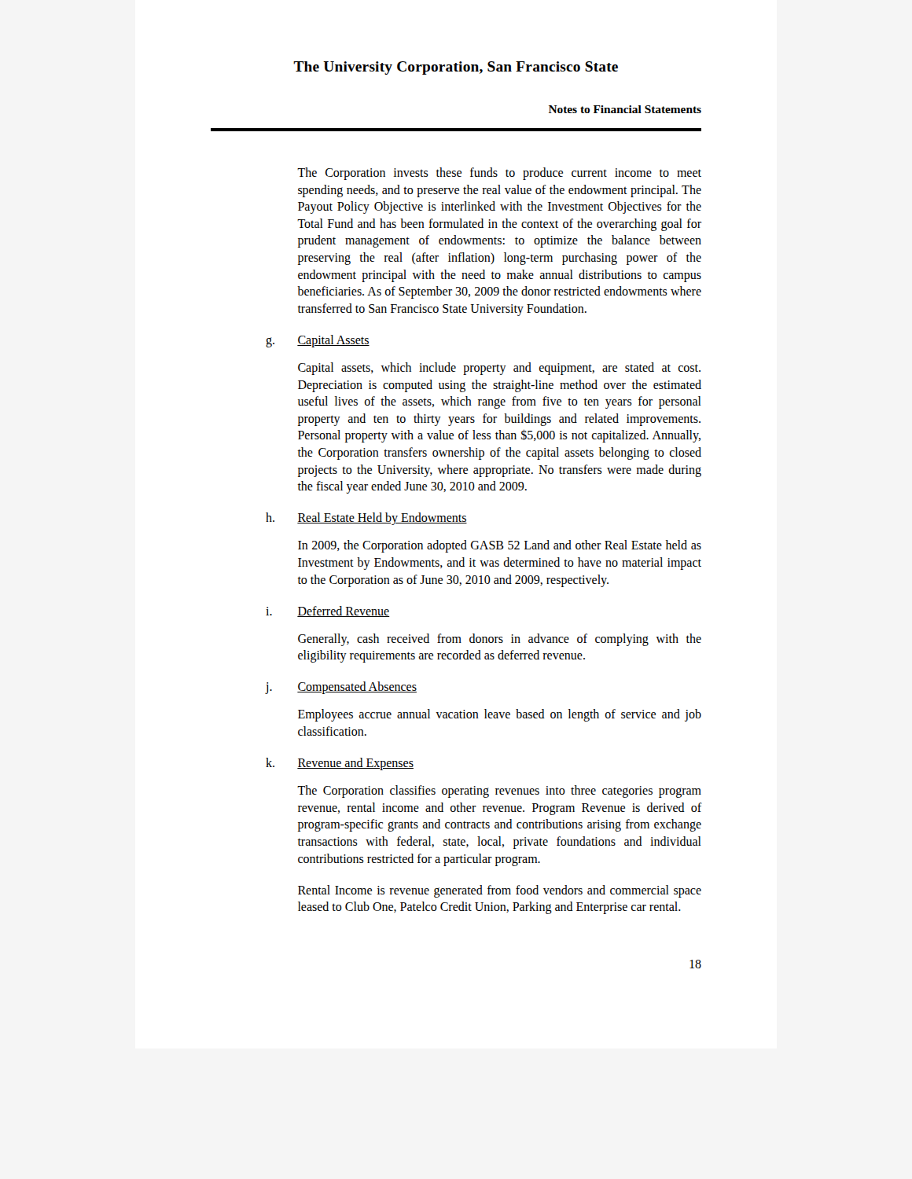The University Corporation, San Francisco State
Notes to Financial Statements
The Corporation invests these funds to produce current income to meet spending needs, and to preserve the real value of the endowment principal. The Payout Policy Objective is interlinked with the Investment Objectives for the Total Fund and has been formulated in the context of the overarching goal for prudent management of endowments: to optimize the balance between preserving the real (after inflation) long-term purchasing power of the endowment principal with the need to make annual distributions to campus beneficiaries. As of September 30, 2009 the donor restricted endowments where transferred to San Francisco State University Foundation.
g. Capital Assets
Capital assets, which include property and equipment, are stated at cost. Depreciation is computed using the straight-line method over the estimated useful lives of the assets, which range from five to ten years for personal property and ten to thirty years for buildings and related improvements. Personal property with a value of less than $5,000 is not capitalized. Annually, the Corporation transfers ownership of the capital assets belonging to closed projects to the University, where appropriate. No transfers were made during the fiscal year ended June 30, 2010 and 2009.
h. Real Estate Held by Endowments
In 2009, the Corporation adopted GASB 52 Land and other Real Estate held as Investment by Endowments, and it was determined to have no material impact to the Corporation as of June 30, 2010 and 2009, respectively.
i. Deferred Revenue
Generally, cash received from donors in advance of complying with the eligibility requirements are recorded as deferred revenue.
j. Compensated Absences
Employees accrue annual vacation leave based on length of service and job classification.
k. Revenue and Expenses
The Corporation classifies operating revenues into three categories program revenue, rental income and other revenue. Program Revenue is derived of program-specific grants and contracts and contributions arising from exchange transactions with federal, state, local, private foundations and individual contributions restricted for a particular program.
Rental Income is revenue generated from food vendors and commercial space leased to Club One, Patelco Credit Union, Parking and Enterprise car rental.
18